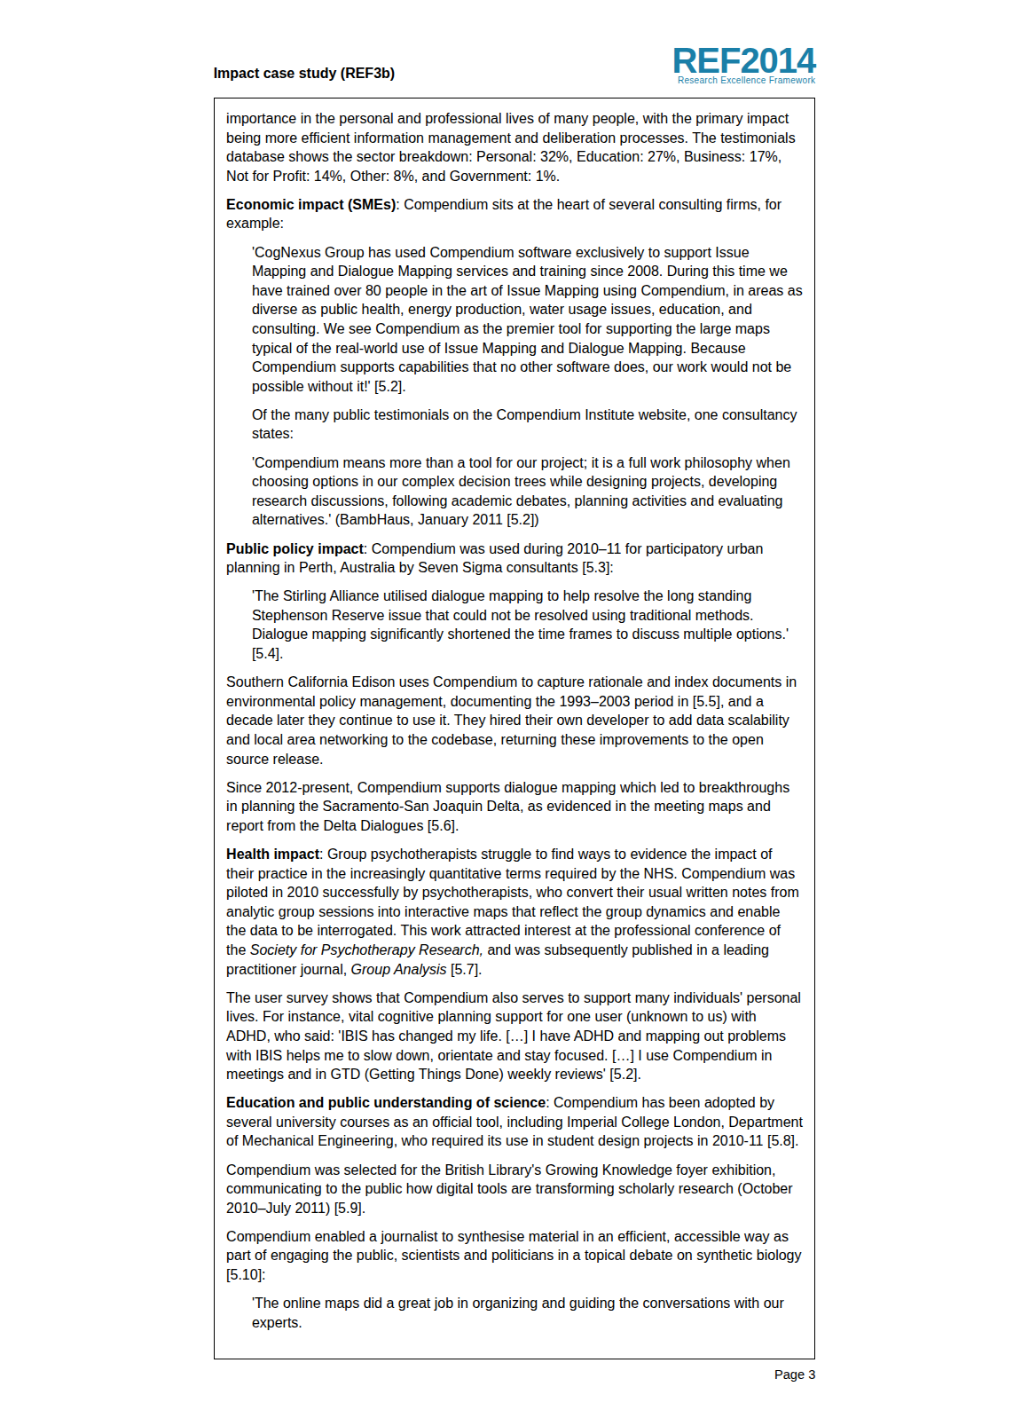Impact case study (REF3b)
REF2014
Research Excellence Framework
importance in the personal and professional lives of many people, with the primary impact being more efficient information management and deliberation processes. The testimonials database shows the sector breakdown: Personal: 32%, Education: 27%, Business: 17%, Not for Profit: 14%, Other: 8%, and Government: 1%.
Economic impact (SMEs): Compendium sits at the heart of several consulting firms, for example:
'CogNexus Group has used Compendium software exclusively to support Issue Mapping and Dialogue Mapping services and training since 2008. During this time we have trained over 80 people in the art of Issue Mapping using Compendium, in areas as diverse as public health, energy production, water usage issues, education, and consulting. We see Compendium as the premier tool for supporting the large maps typical of the real-world use of Issue Mapping and Dialogue Mapping. Because Compendium supports capabilities that no other software does, our work would not be possible without it!' [5.2].
Of the many public testimonials on the Compendium Institute website, one consultancy states:
'Compendium means more than a tool for our project; it is a full work philosophy when choosing options in our complex decision trees while designing projects, developing research discussions, following academic debates, planning activities and evaluating alternatives.' (BambHaus, January 2011 [5.2])
Public policy impact: Compendium was used during 2010–11 for participatory urban planning in Perth, Australia by Seven Sigma consultants [5.3]:
'The Stirling Alliance utilised dialogue mapping to help resolve the long standing Stephenson Reserve issue that could not be resolved using traditional methods. Dialogue mapping significantly shortened the time frames to discuss multiple options.' [5.4].
Southern California Edison uses Compendium to capture rationale and index documents in environmental policy management, documenting the 1993–2003 period in [5.5], and a decade later they continue to use it. They hired their own developer to add data scalability and local area networking to the codebase, returning these improvements to the open source release.
Since 2012-present, Compendium supports dialogue mapping which led to breakthroughs in planning the Sacramento-San Joaquin Delta, as evidenced in the meeting maps and report from the Delta Dialogues [5.6].
Health impact: Group psychotherapists struggle to find ways to evidence the impact of their practice in the increasingly quantitative terms required by the NHS. Compendium was piloted in 2010 successfully by psychotherapists, who convert their usual written notes from analytic group sessions into interactive maps that reflect the group dynamics and enable the data to be interrogated. This work attracted interest at the professional conference of the Society for Psychotherapy Research, and was subsequently published in a leading practitioner journal, Group Analysis [5.7].
The user survey shows that Compendium also serves to support many individuals' personal lives. For instance, vital cognitive planning support for one user (unknown to us) with ADHD, who said: 'IBIS has changed my life. […] I have ADHD and mapping out problems with IBIS helps me to slow down, orientate and stay focused. […] I use Compendium in meetings and in GTD (Getting Things Done) weekly reviews' [5.2].
Education and public understanding of science: Compendium has been adopted by several university courses as an official tool, including Imperial College London, Department of Mechanical Engineering, who required its use in student design projects in 2010-11 [5.8].
Compendium was selected for the British Library's Growing Knowledge foyer exhibition, communicating to the public how digital tools are transforming scholarly research (October 2010–July 2011) [5.9].
Compendium enabled a journalist to synthesise material in an efficient, accessible way as part of engaging the public, scientists and politicians in a topical debate on synthetic biology [5.10]:
'The online maps did a great job in organizing and guiding the conversations with our experts.
Page 3